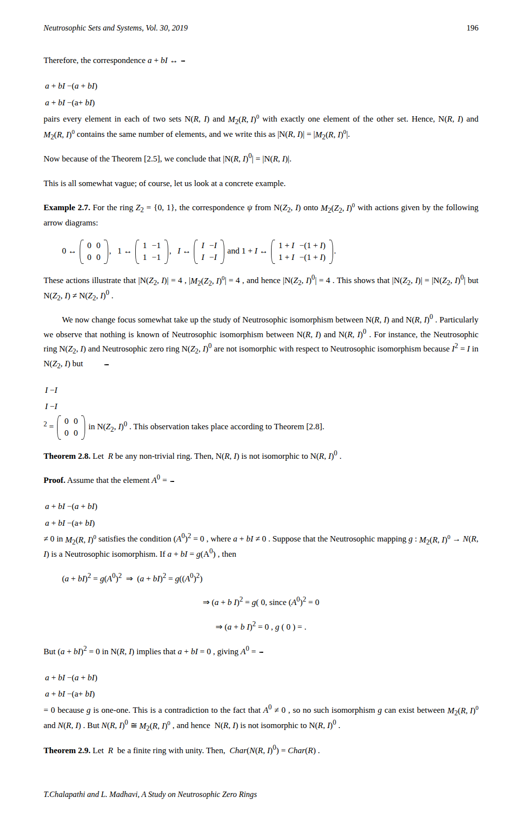Neutrosophic Sets and Systems, Vol. 30, 2019 196
Therefore, the correspondence a + bI ↔
| a + bI | −( a + bI ) |
| a + bI | −(a+ bI ) |
pairs every element in each of two sets N(R, I) and M2(R, I)0 with exactly one element of the other set. Hence, N(R, I) and M2(R, I)0 contains the same number of elements, and we write this as |N(R, I)| = |M2(R, I)0|.
Now because of the Theorem [2.5], we conclude that |N(R, I)0| = |N(R, I)|.
This is all somewhat vague; of course, let us look at a concrete example.
Example 2.7. For the ring Z2 = {0, 1}, the correspondence ψ from N(Z2, I) onto M2(Z2, I)0 with actions given by the following arrow diagrams:
0 ↔
| 0 | 0 |
| 0 | 0 |
, 1 ↔
| 1 | −1 |
| 1 | −1 |
, I ↔
| I | − I |
| I | − I |
and 1 + I ↔
| 1 + I | −(1 + I ) |
| 1 + I | −(1 + I ) |
.
These actions illustrate that |N(Z2, I)| = 4 , |M2(Z2, I)0| = 4 , and hence |N(Z2, I)0| = 4 . This shows that |N(Z2, I)| = |N(Z2, I)0| but N(Z2, I) ≠ N(Z2, I)0 .
We now change focus somewhat take up the study of Neutrosophic isomorphism between N(R, I) and N(R, I)0 . Particularly we observe that nothing is known of Neutrosophic isomorphism between N(R, I) and N(R, I)0 . For instance, the Neutrosophic ring N(Z2, I) and Neutrosophic zero ring N(Z2, I)0 are not isomorphic with respect to Neutrosophic isomorphism because I2 = I in N(Z2, I) but
| I | − I |
| I | − I |
2 =
| 0 | 0 |
| 0 | 0 |
in N(Z2, I)0 . This observation takes place according to Theorem [2.8].
Theorem 2.8. Let R be any non-trivial ring. Then, N(R, I) is not isomorphic to N(R, I)0 .
Proof. Assume that the element A0 =
| a + bI | −( a + bI ) |
| a + bI | −(a+ bI ) |
≠ 0 in M2(R, I)0 satisfies the condition (A0)2 = 0 , where a + bI ≠ 0 . Suppose that the Neutrosophic mapping g : M2(R, I)0 → N(R, I) is a Neutrosophic isomorphism. If a + bI = g(A0) , then
(a + bI)2 = g(A0)2 ⇒ (a + bI)2 = g((A0)2)
⇒ (a + b I)2 = g( 0, since (A0)2 = 0
⇒ (a + b I)2 = 0 , g ( 0 ) = .
But (a + bI)2 = 0 in N(R, I) implies that a + bI = 0 , giving A0 =
| a + bI | −( a + bI ) |
| a + bI | −(a+ bI ) |
= 0 because g is one-one. This is a contradiction to the fact that A0 ≠ 0 , so no such isomorphism g can exist between M2(R, I)0 and N(R, I) . But N(R, I)0 ≅ M2(R, I)0 , and hence N(R, I) is not isomorphic to N(R, I)0 .
Theorem 2.9. Let R be a finite ring with unity. Then, Char(N(R, I)0) = Char(R) .
T.Chalapathi and L. Madhavi, A Study on Neutrosophic Zero Rings